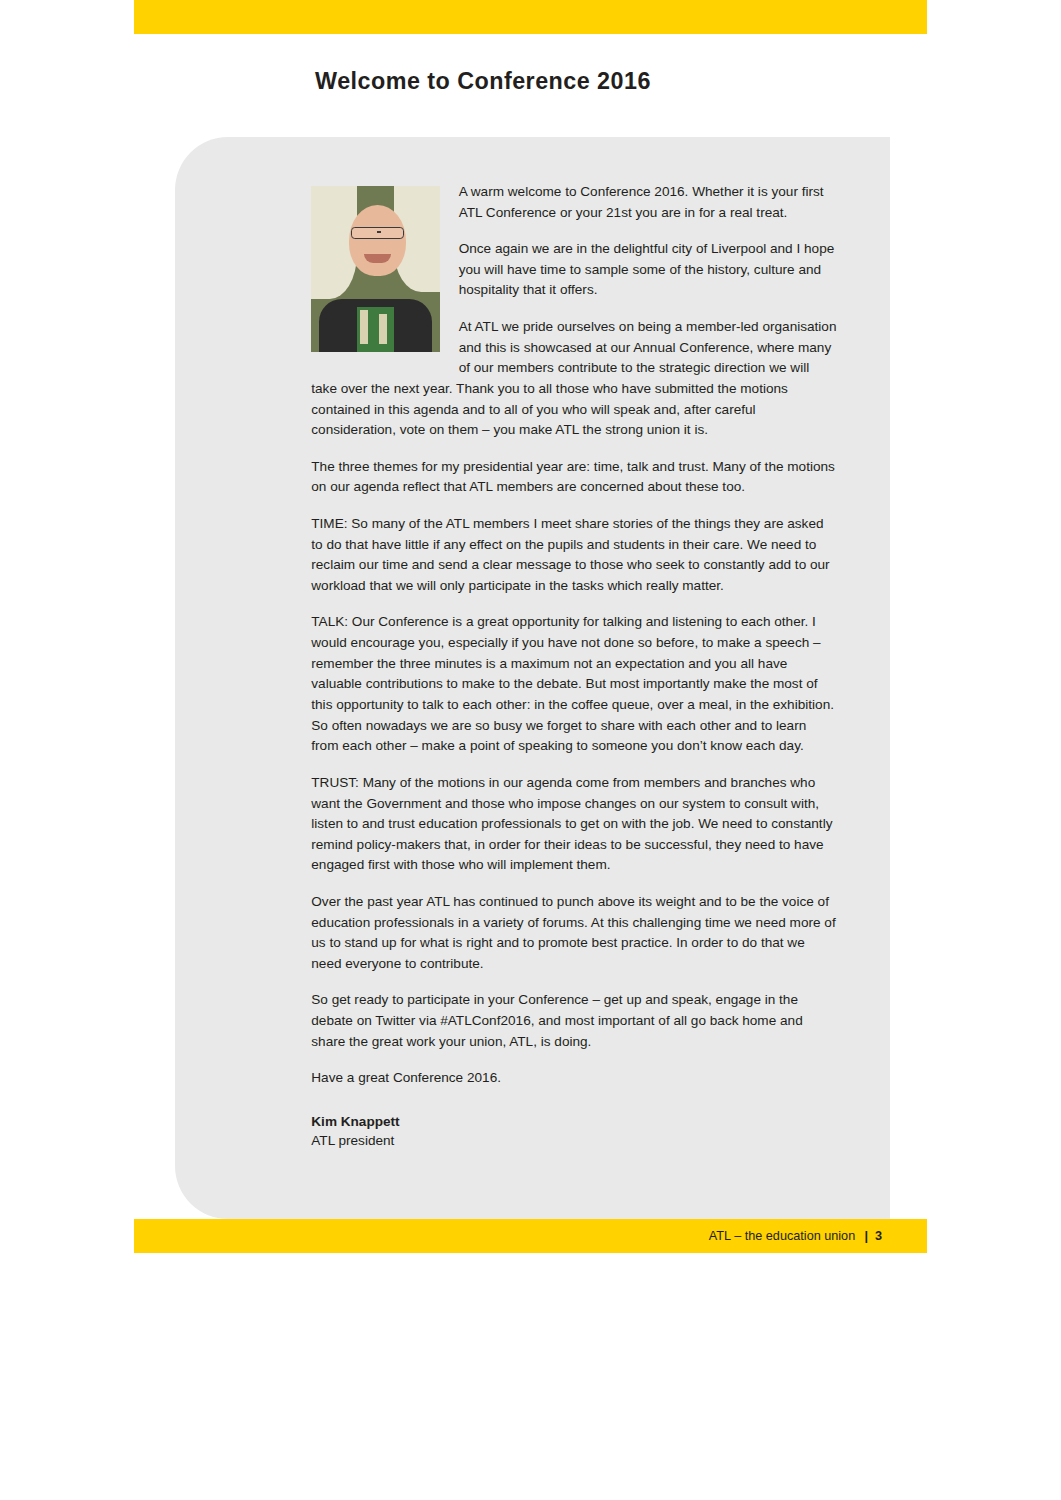Welcome to Conference 2016
A warm welcome to Conference 2016. Whether it is your first ATL Conference or your 21st you are in for a real treat.
Once again we are in the delightful city of Liverpool and I hope you will have time to sample some of the history, culture and hospitality that it offers.
At ATL we pride ourselves on being a member-led organisation and this is showcased at our Annual Conference, where many of our members contribute to the strategic direction we will take over the next year. Thank you to all those who have submitted the motions contained in this agenda and to all of you who will speak and, after careful consideration, vote on them – you make ATL the strong union it is.
The three themes for my presidential year are: time, talk and trust. Many of the motions on our agenda reflect that ATL members are concerned about these too.
TIME: So many of the ATL members I meet share stories of the things they are asked to do that have little if any effect on the pupils and students in their care. We need to reclaim our time and send a clear message to those who seek to constantly add to our workload that we will only participate in the tasks which really matter.
TALK: Our Conference is a great opportunity for talking and listening to each other. I would encourage you, especially if you have not done so before, to make a speech – remember the three minutes is a maximum not an expectation and you all have valuable contributions to make to the debate. But most importantly make the most of this opportunity to talk to each other: in the coffee queue, over a meal, in the exhibition. So often nowadays we are so busy we forget to share with each other and to learn from each other – make a point of speaking to someone you don’t know each day.
TRUST: Many of the motions in our agenda come from members and branches who want the Government and those who impose changes on our system to consult with, listen to and trust education professionals to get on with the job. We need to constantly remind policy-makers that, in order for their ideas to be successful, they need to have engaged first with those who will implement them.
Over the past year ATL has continued to punch above its weight and to be the voice of education professionals in a variety of forums. At this challenging time we need more of us to stand up for what is right and to promote best practice. In order to do that we need everyone to contribute.
So get ready to participate in your Conference – get up and speak, engage in the debate on Twitter via #ATLConf2016, and most important of all go back home and share the great work your union, ATL, is doing.
Have a great Conference 2016.
Kim Knappett
ATL president
ATL – the education union | 3